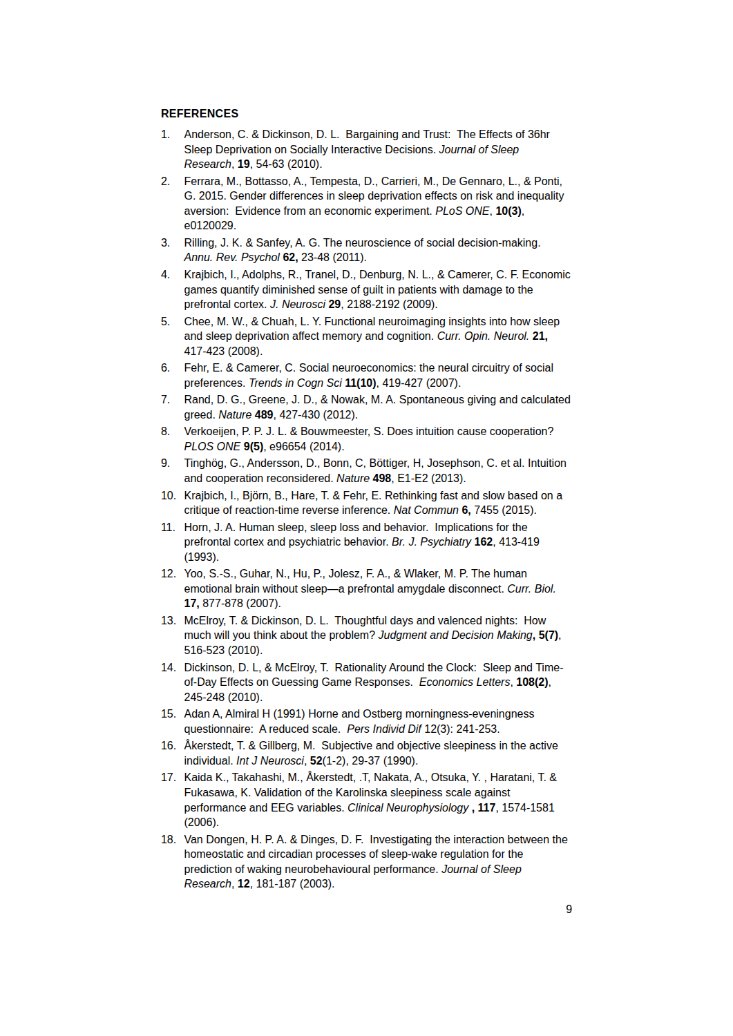REFERENCES
Anderson, C. & Dickinson, D. L. Bargaining and Trust: The Effects of 36hr Sleep Deprivation on Socially Interactive Decisions. Journal of Sleep Research, 19, 54-63 (2010).
Ferrara, M., Bottasso, A., Tempesta, D., Carrieri, M., De Gennaro, L., & Ponti, G. 2015. Gender differences in sleep deprivation effects on risk and inequality aversion: Evidence from an economic experiment. PLoS ONE, 10(3), e0120029.
Rilling, J. K. & Sanfey, A. G. The neuroscience of social decision-making. Annu. Rev. Psychol 62, 23-48 (2011).
Krajbich, I., Adolphs, R., Tranel, D., Denburg, N. L., & Camerer, C. F. Economic games quantify diminished sense of guilt in patients with damage to the prefrontal cortex. J. Neurosci 29, 2188-2192 (2009).
Chee, M. W., & Chuah, L. Y. Functional neuroimaging insights into how sleep and sleep deprivation affect memory and cognition. Curr. Opin. Neurol. 21, 417-423 (2008).
Fehr, E. & Camerer, C. Social neuroeconomics: the neural circuitry of social preferences. Trends in Cogn Sci 11(10), 419-427 (2007).
Rand, D. G., Greene, J. D., & Nowak, M. A. Spontaneous giving and calculated greed. Nature 489, 427-430 (2012).
Verkoeijen, P. P. J. L. & Bouwmeester, S. Does intuition cause cooperation? PLOS ONE 9(5), e96654 (2014).
Tinghög, G., Andersson, D., Bonn, C, Böttiger, H, Josephson, C. et al. Intuition and cooperation reconsidered. Nature 498, E1-E2 (2013).
Krajbich, I., Björn, B., Hare, T. & Fehr, E. Rethinking fast and slow based on a critique of reaction-time reverse inference. Nat Commun 6, 7455 (2015).
Horn, J. A. Human sleep, sleep loss and behavior. Implications for the prefrontal cortex and psychiatric behavior. Br. J. Psychiatry 162, 413-419 (1993).
Yoo, S.-S., Guhar, N., Hu, P., Jolesz, F. A., & Wlaker, M. P. The human emotional brain without sleep—a prefrontal amygdale disconnect. Curr. Biol. 17, 877-878 (2007).
McElroy, T. & Dickinson, D. L. Thoughtful days and valenced nights: How much will you think about the problem? Judgment and Decision Making, 5(7), 516-523 (2010).
Dickinson, D. L, & McElroy, T. Rationality Around the Clock: Sleep and Time-of-Day Effects on Guessing Game Responses. Economics Letters, 108(2), 245-248 (2010).
Adan A, Almiral H (1991) Horne and Ostberg morningness-eveningness questionnaire: A reduced scale. Pers Individ Dif 12(3): 241-253.
Åkerstedt, T. & Gillberg, M. Subjective and objective sleepiness in the active individual. Int J Neurosci, 52(1-2), 29-37 (1990).
Kaida K., Takahashi, M., Åkerstedt, .T, Nakata, A., Otsuka, Y. , Haratani, T. & Fukasawa, K. Validation of the Karolinska sleepiness scale against performance and EEG variables. Clinical Neurophysiology , 117, 1574-1581 (2006).
Van Dongen, H. P. A. & Dinges, D. F. Investigating the interaction between the homeostatic and circadian processes of sleep-wake regulation for the prediction of waking neurobehavioural performance. Journal of Sleep Research, 12, 181-187 (2003).
9